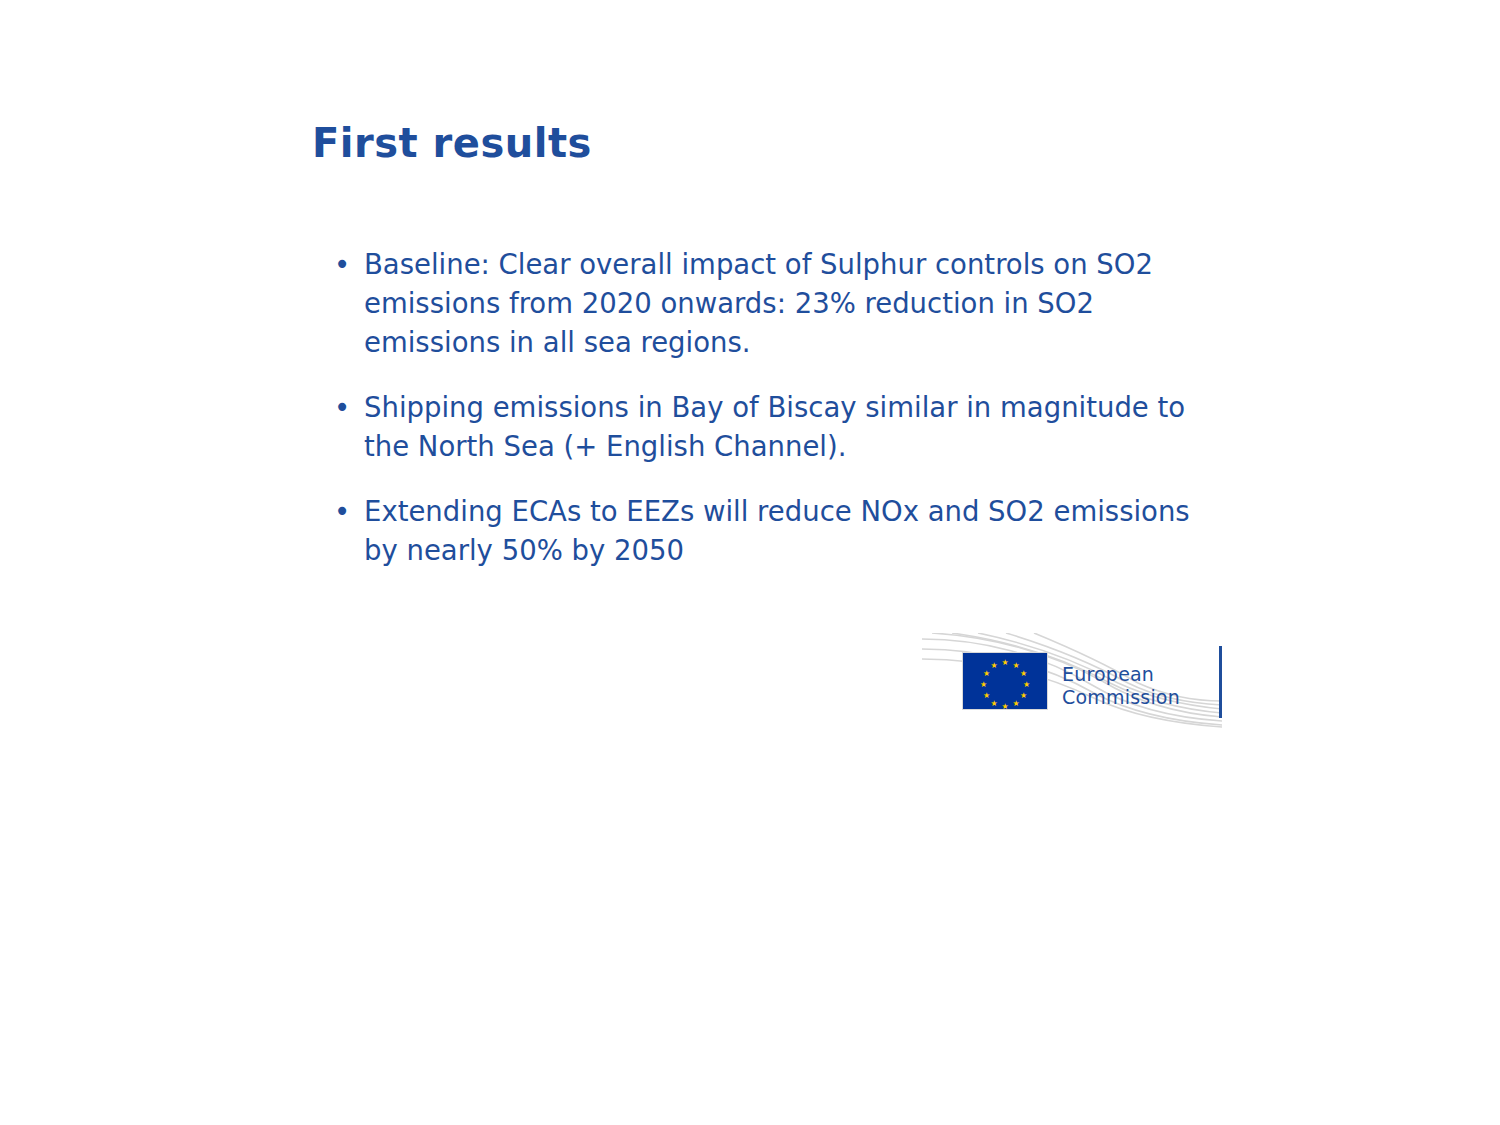First results
Baseline: Clear overall impact of Sulphur controls on SO2 emissions from 2020 onwards: 23% reduction in SO2 emissions in all sea regions.
Shipping emissions in Bay of Biscay similar in magnitude to the North Sea (+ English Channel).
Extending ECAs to EEZs will reduce NOx and SO2 emissions by nearly 50% by 2050
★
★
★
★
★
★
★
★
★
★
★
★
European
Commission